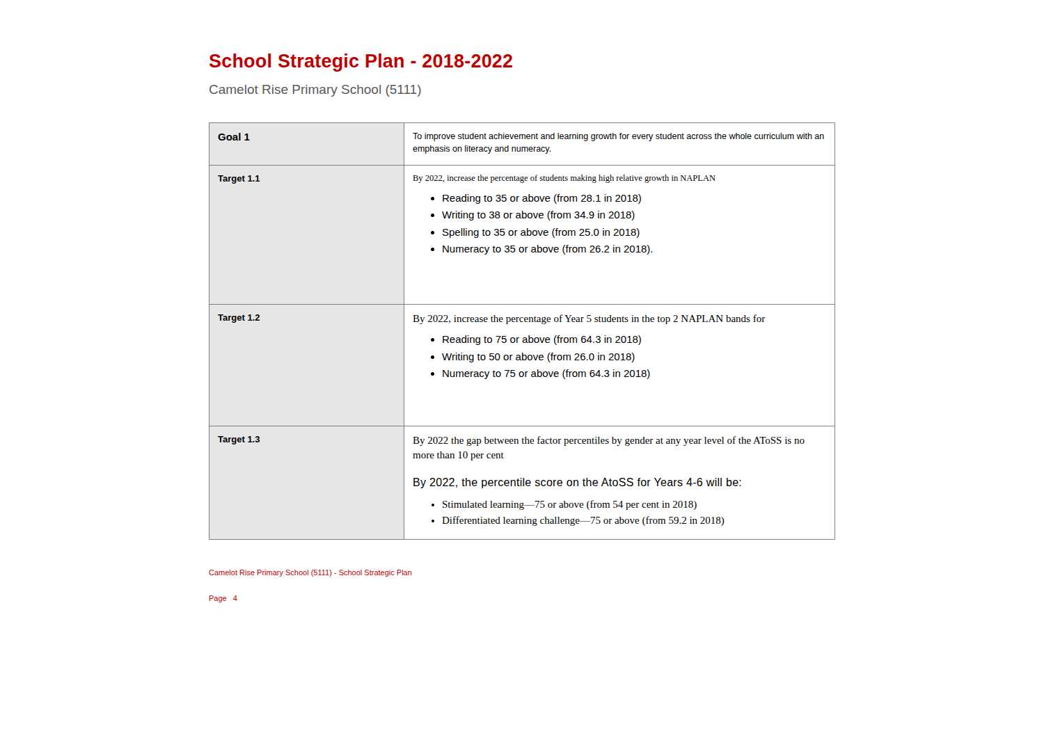School Strategic Plan - 2018-2022
Camelot Rise Primary School (5111)
| Goal 1 | To improve student achievement and learning growth for every student across the whole curriculum with an emphasis on literacy and numeracy. |
| Target 1.1 | By 2022, increase the percentage of students making high relative growth in NAPLAN Reading to 35 or above (from 28.1 in 2018) Writing to 38 or above (from 34.9 in 2018) Spelling to 35 or above (from 25.0 in 2018) Numeracy to 35 or above (from 26.2 in 2018). |
| Target 1.2 | By 2022, increase the percentage of Year 5 students in the top 2 NAPLAN bands for Reading to 75 or above (from 64.3 in 2018) Writing to 50 or above (from 26.0 in 2018) Numeracy to 75 or above (from 64.3 in 2018) |
| Target 1.3 | By 2022 the gap between the factor percentiles by gender at any year level of the AToSS is no more than 10 per cent By 2022, the percentile score on the AtoSS for Years 4-6 will be: Stimulated learning—75 or above (from 54 per cent in 2018) Differentiated learning challenge—75 or above (from 59.2 in 2018) |
Camelot Rise Primary School (5111) - School Strategic Plan
Page 4